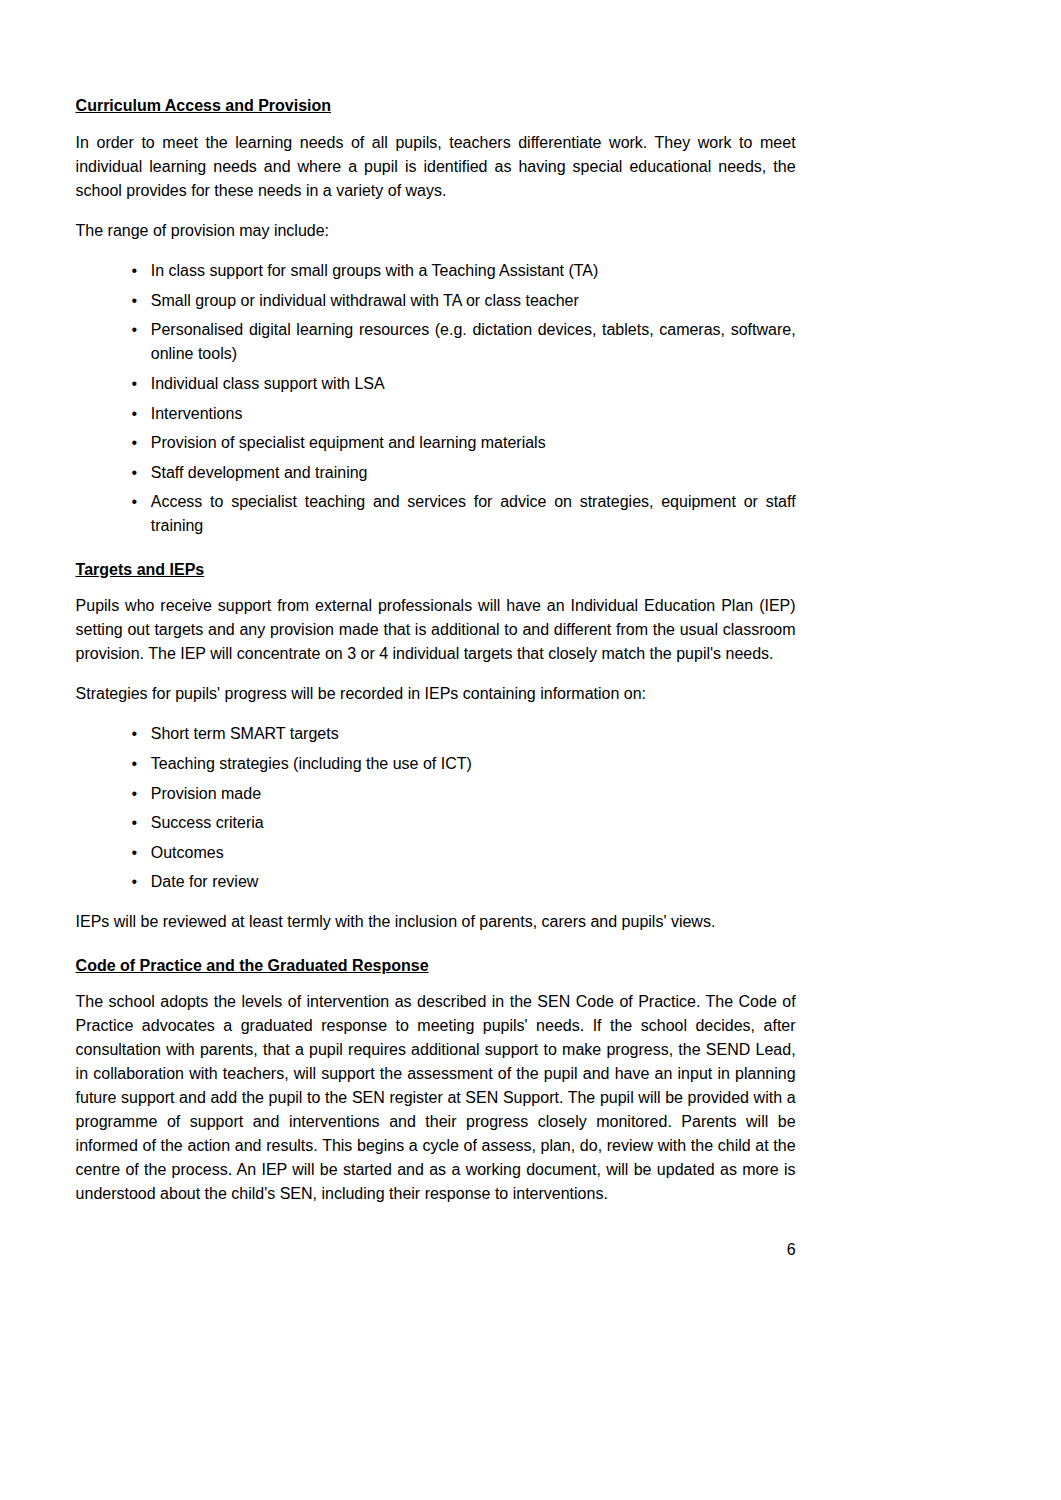Curriculum Access and Provision
In order to meet the learning needs of all pupils, teachers differentiate work. They work to meet individual learning needs and where a pupil is identified as having special educational needs, the school provides for these needs in a variety of ways.
The range of provision may include:
In class support for small groups with a Teaching Assistant (TA)
Small group or individual withdrawal with TA or class teacher
Personalised digital learning resources (e.g. dictation devices, tablets, cameras, software, online tools)
Individual class support with LSA
Interventions
Provision of specialist equipment and learning materials
Staff development and training
Access to specialist teaching and services for advice on strategies, equipment or staff training
Targets and IEPs
Pupils who receive support from external professionals will have an Individual Education Plan (IEP) setting out targets and any provision made that is additional to and different from the usual classroom provision. The IEP will concentrate on 3 or 4 individual targets that closely match the pupil's needs.
Strategies for pupils' progress will be recorded in IEPs containing information on:
Short term SMART targets
Teaching strategies (including the use of ICT)
Provision made
Success criteria
Outcomes
Date for review
IEPs will be reviewed at least termly with the inclusion of parents, carers and pupils' views.
Code of Practice and the Graduated Response
The school adopts the levels of intervention as described in the SEN Code of Practice. The Code of Practice advocates a graduated response to meeting pupils' needs. If the school decides, after consultation with parents, that a pupil requires additional support to make progress, the SEND Lead, in collaboration with teachers, will support the assessment of the pupil and have an input in planning future support and add the pupil to the SEN register at SEN Support. The pupil will be provided with a programme of support and interventions and their progress closely monitored. Parents will be informed of the action and results. This begins a cycle of assess, plan, do, review with the child at the centre of the process. An IEP will be started and as a working document, will be updated as more is understood about the child's SEN, including their response to interventions.
6